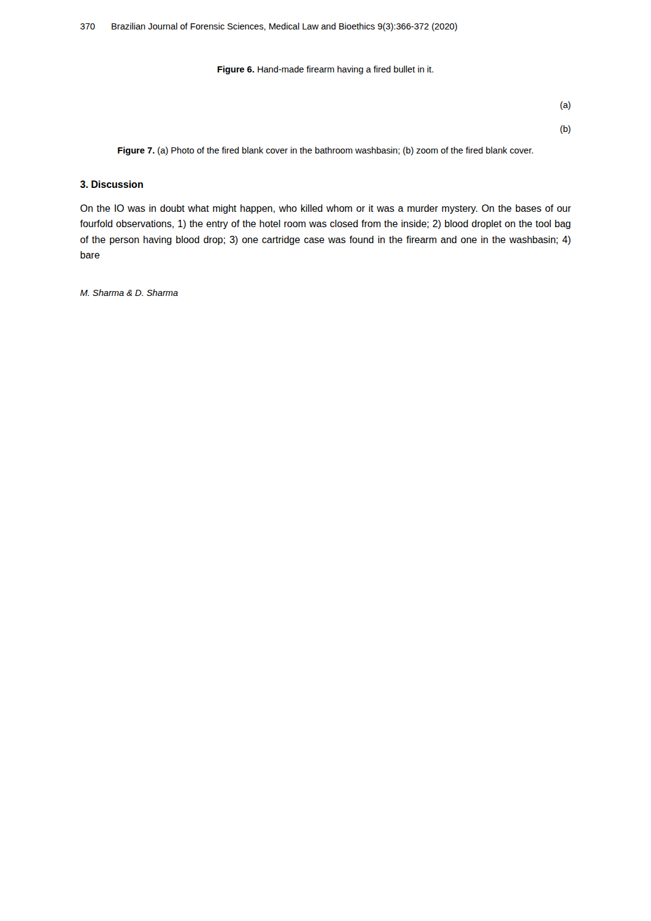370 Brazilian Journal of Forensic Sciences, Medical Law and Bioethics 9(3):366-372 (2020)
Figure 6. Hand-made firearm having a fired bullet in it.
(a)
(b)
Figure 7. (a) Photo of the fired blank cover in the bathroom washbasin; (b) zoom of the fired blank cover.
3. Discussion
On the IO was in doubt what might happen, who killed whom or it was a murder mystery. On the bases of our fourfold observations, 1) the entry of the hotel room was closed from the inside; 2) blood droplet on the tool bag of the person having blood drop; 3) one cartridge case was found in the firearm and one in the washbasin; 4) bare
M. Sharma & D. Sharma